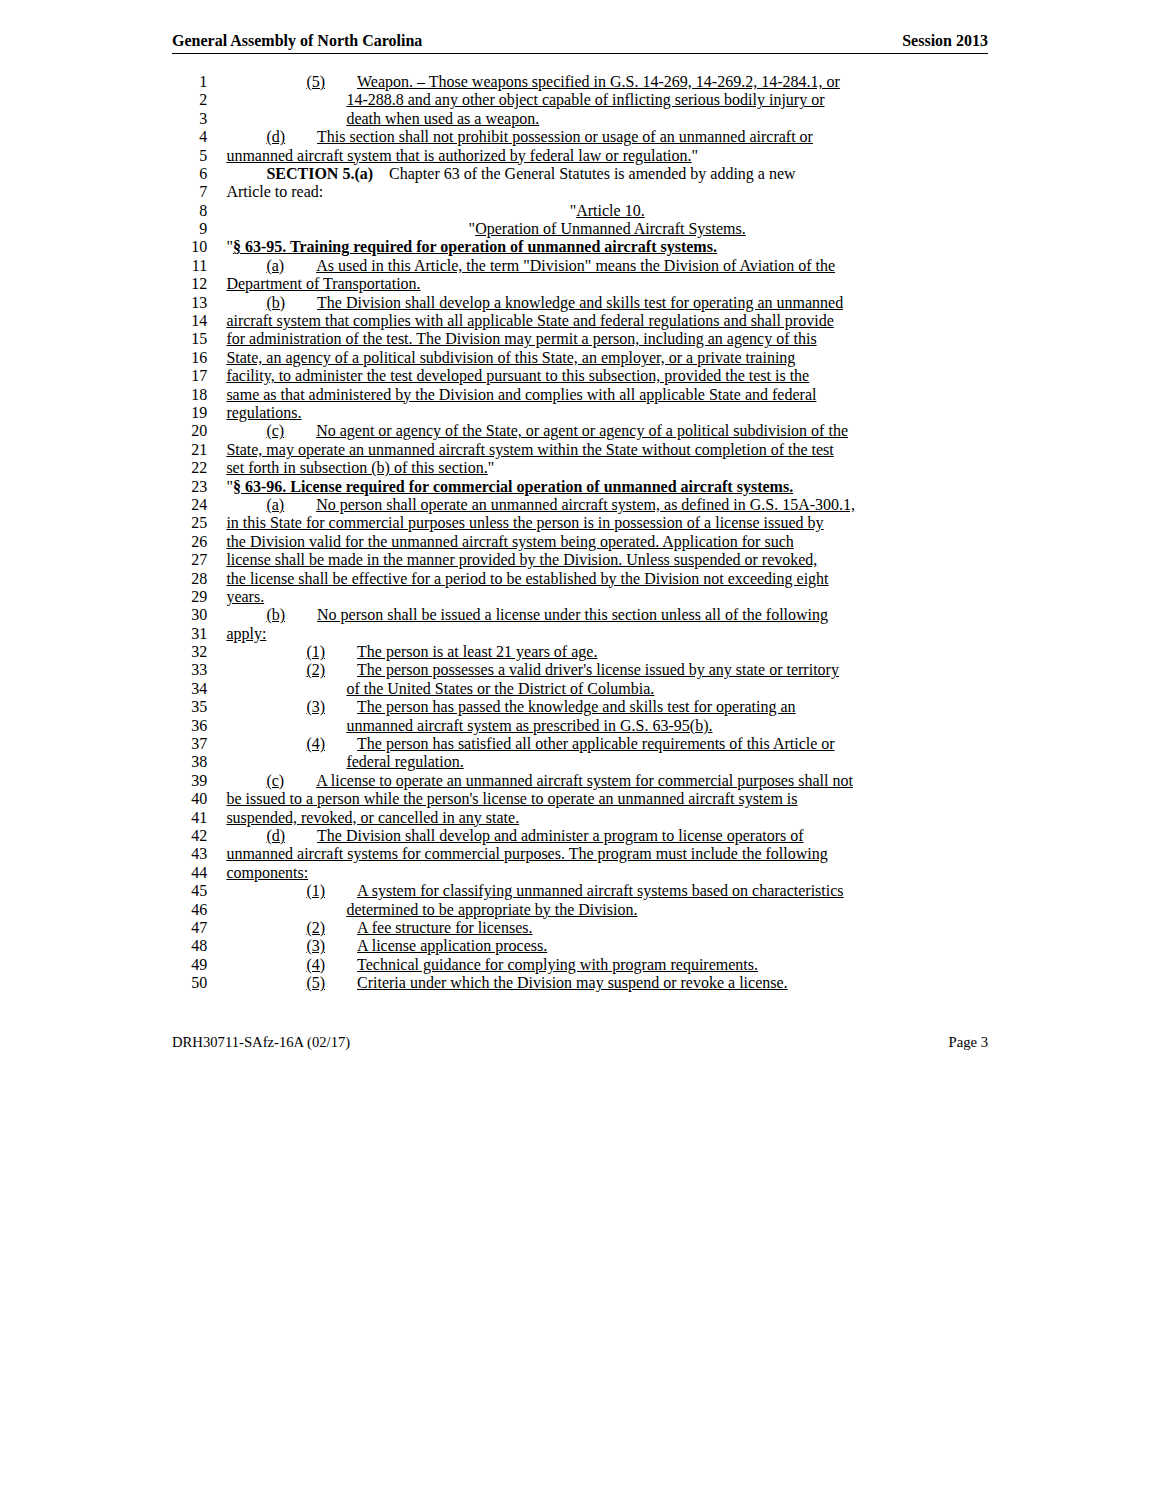General Assembly of North Carolina
Session 2013
1
(5)  Weapon. – Those weapons specified in G.S. 14-269, 14-269.2, 14-284.1, or
2
14-288.8 and any other object capable of inflicting serious bodily injury or
3
death when used as a weapon.
4
(d)  This section shall not prohibit possession or usage of an unmanned aircraft or
5
unmanned aircraft system that is authorized by federal law or regulation."
6
SECTION 5.(a) Chapter 63 of the General Statutes is amended by adding a new
7
Article to read:
8
"Article 10.
9
"Operation of Unmanned Aircraft Systems.
10
"§ 63-95. Training required for operation of unmanned aircraft systems.
11
(a)  As used in this Article, the term "Division" means the Division of Aviation of the
12
Department of Transportation.
13
(b)  The Division shall develop a knowledge and skills test for operating an unmanned
14
aircraft system that complies with all applicable State and federal regulations and shall provide
15
for administration of the test. The Division may permit a person, including an agency of this
16
State, an agency of a political subdivision of this State, an employer, or a private training
17
facility, to administer the test developed pursuant to this subsection, provided the test is the
18
same as that administered by the Division and complies with all applicable State and federal
19
regulations.
20
(c)  No agent or agency of the State, or agent or agency of a political subdivision of the
21
State, may operate an unmanned aircraft system within the State without completion of the test
22
set forth in subsection (b) of this section."
23
"§ 63-96. License required for commercial operation of unmanned aircraft systems.
24
(a)  No person shall operate an unmanned aircraft system, as defined in G.S. 15A-300.1,
25
in this State for commercial purposes unless the person is in possession of a license issued by
26
the Division valid for the unmanned aircraft system being operated. Application for such
27
license shall be made in the manner provided by the Division. Unless suspended or revoked,
28
the license shall be effective for a period to be established by the Division not exceeding eight
29
years.
30
(b)  No person shall be issued a license under this section unless all of the following
31
apply:
32
(1)  The person is at least 21 years of age.
33
(2)  The person possesses a valid driver's license issued by any state or territory
34
of the United States or the District of Columbia.
35
(3)  The person has passed the knowledge and skills test for operating an
36
unmanned aircraft system as prescribed in G.S. 63-95(b).
37
(4)  The person has satisfied all other applicable requirements of this Article or
38
federal regulation.
39
(c)  A license to operate an unmanned aircraft system for commercial purposes shall not
40
be issued to a person while the person's license to operate an unmanned aircraft system is
41
suspended, revoked, or cancelled in any state.
42
(d)  The Division shall develop and administer a program to license operators of
43
unmanned aircraft systems for commercial purposes. The program must include the following
44
components:
45
(1)  A system for classifying unmanned aircraft systems based on characteristics
46
determined to be appropriate by the Division.
47
(2)  A fee structure for licenses.
48
(3)  A license application process.
49
(4)  Technical guidance for complying with program requirements.
50
(5)  Criteria under which the Division may suspend or revoke a license.
DRH30711-SAfz-16A (02/17)
Page 3